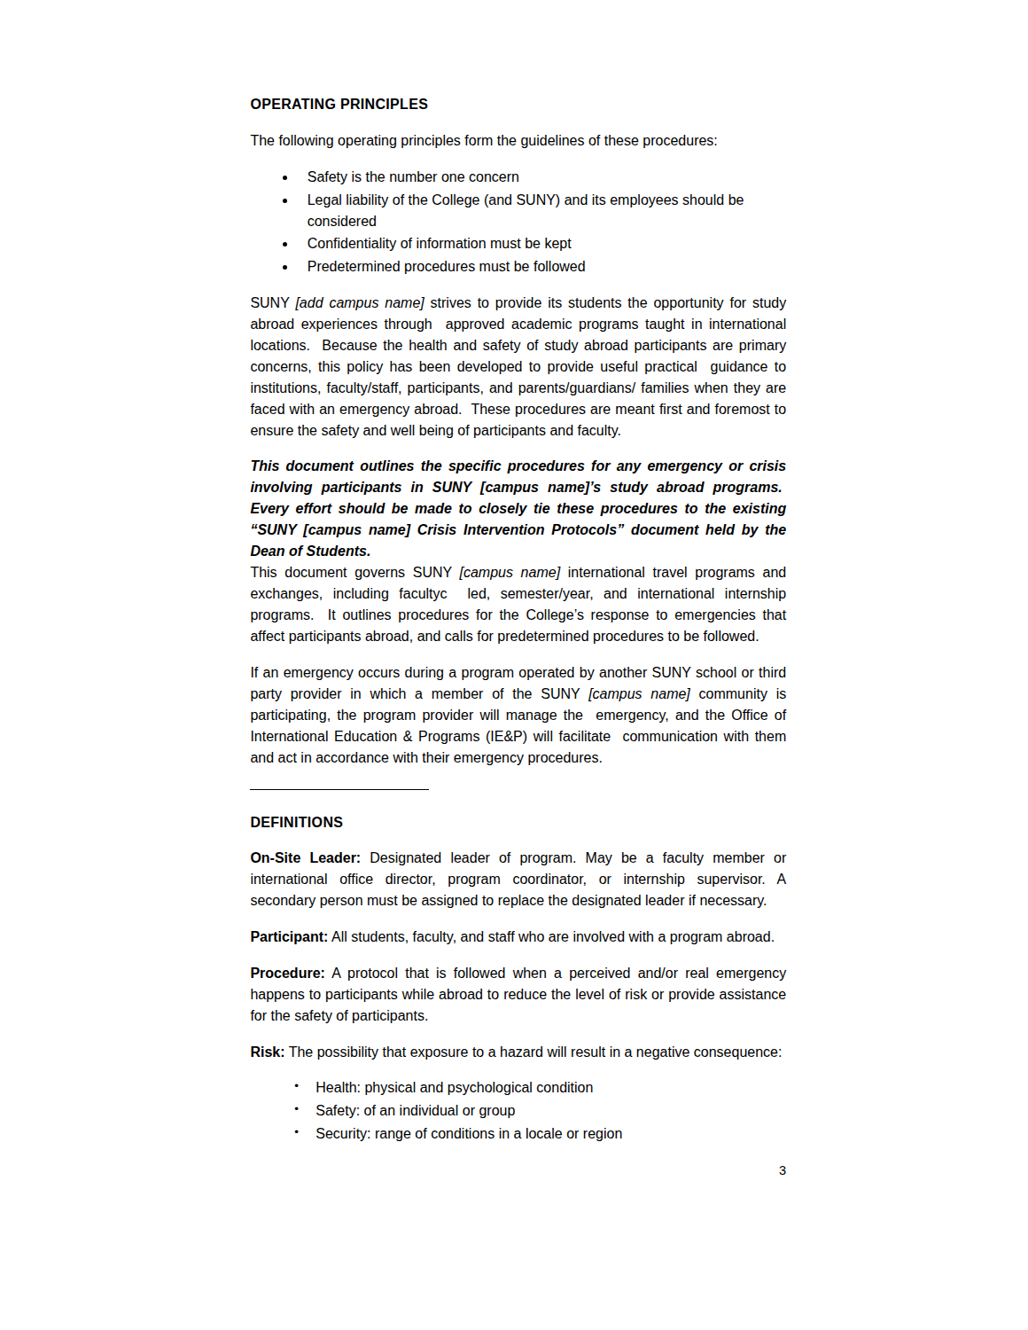OPERATING PRINCIPLES
The following operating principles form the guidelines of these procedures:
Safety is the number one concern
Legal liability of the College (and SUNY) and its employees should be considered
Confidentiality of information must be kept
Predetermined procedures must be followed
SUNY [add campus name] strives to provide its students the opportunity for study abroad experiences through approved academic programs taught in international locations. Because the health and safety of study abroad participants are primary concerns, this policy has been developed to provide useful practical guidance to institutions, faculty/staff, participants, and parents/guardians/ families when they are faced with an emergency abroad. These procedures are meant first and foremost to ensure the safety and well being of participants and faculty.
This document outlines the specific procedures for any emergency or crisis involving participants in SUNY [campus name]’s study abroad programs. Every effort should be made to closely tie these procedures to the existing “SUNY [campus name] Crisis Intervention Protocols” document held by the Dean of Students.
This document governs SUNY [campus name] international travel programs and exchanges, including facultyc led, semester/year, and international internship programs. It outlines procedures for the College’s response to emergencies that affect participants abroad, and calls for predetermined procedures to be followed.
If an emergency occurs during a program operated by another SUNY school or third party provider in which a member of the SUNY [campus name] community is participating, the program provider will manage the emergency, and the Office of International Education & Programs (IE&P) will facilitate communication with them and act in accordance with their emergency procedures.
DEFINITIONS
On-Site Leader: Designated leader of program. May be a faculty member or international office director, program coordinator, or internship supervisor. A secondary person must be assigned to replace the designated leader if necessary.
Participant: All students, faculty, and staff who are involved with a program abroad.
Procedure: A protocol that is followed when a perceived and/or real emergency happens to participants while abroad to reduce the level of risk or provide assistance for the safety of participants.
Risk: The possibility that exposure to a hazard will result in a negative consequence:
Health: physical and psychological condition
Safety: of an individual or group
Security: range of conditions in a locale or region
3